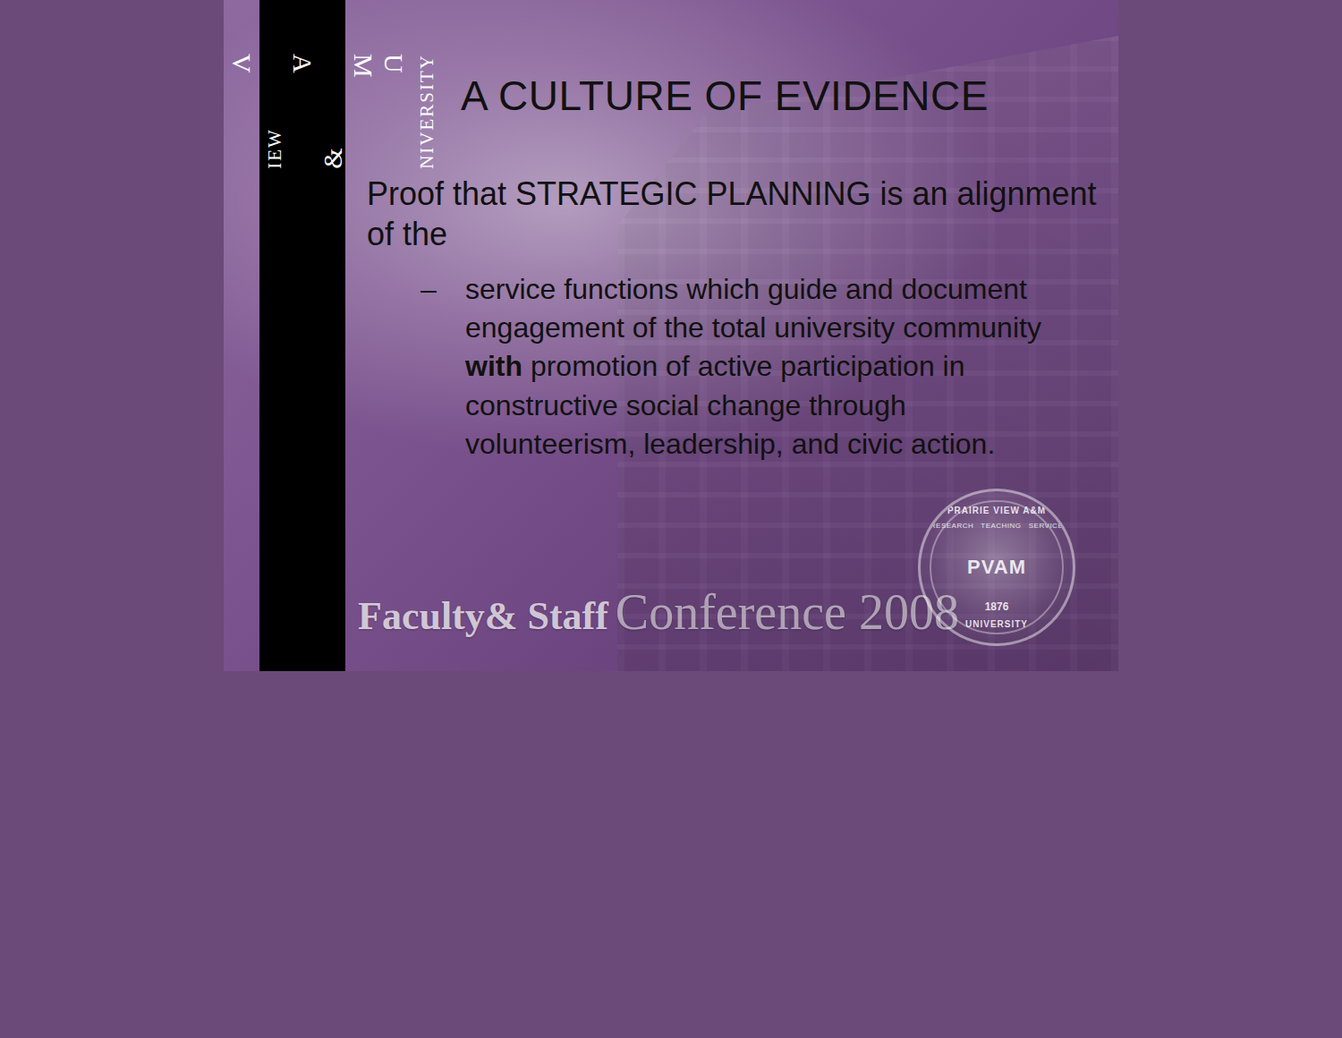Prairie View A&M University
A CULTURE OF EVIDENCE
Proof that STRATEGIC PLANNING is an alignment of the
service functions which guide and document engagement of the total university community with promotion of active participation in constructive social change through volunteerism, leadership, and civic action.
Faculty& Staff Conference 2008
PRAIRIE VIEW A&M
RESEARCH TEACHING SERVICE
PVAM
1876
UNIVERSITY